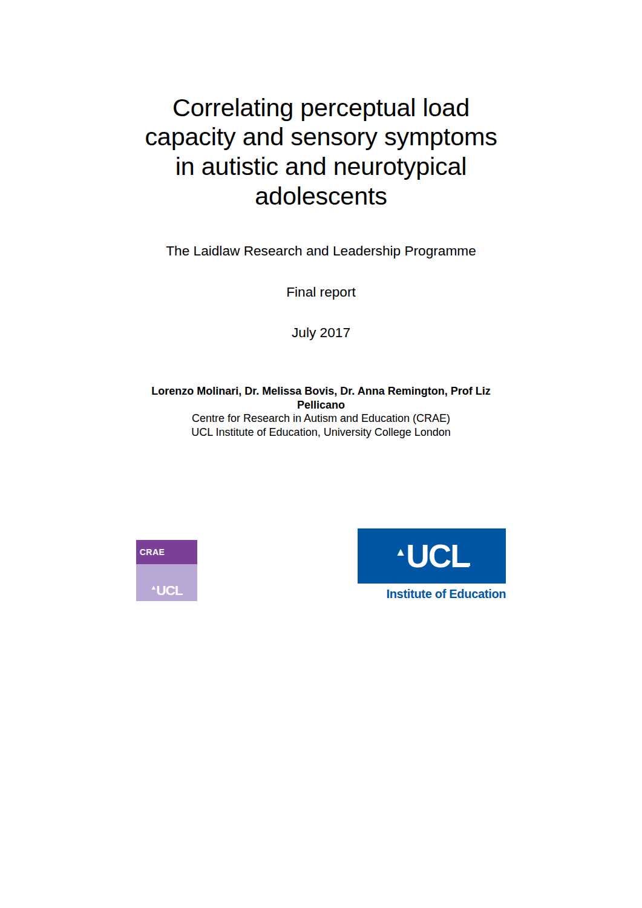Correlating perceptual load capacity and sensory symptoms in autistic and neurotypical adolescents
The Laidlaw Research and Leadership Programme
Final report
July 2017
Lorenzo Molinari, Dr. Melissa Bovis, Dr. Anna Remington, Prof Liz Pellicano
Centre for Research in Autism and Education (CRAE)
UCL Institute of Education, University College London
CRAE
▲UCL
▲UCL
Institute of Education